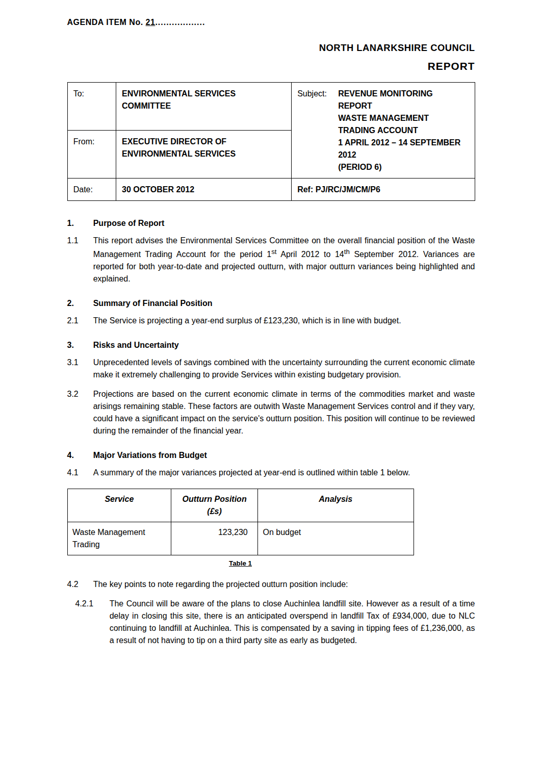AGENDA ITEM No. 21..................
NORTH LANARKSHIRE COUNCIL
REPORT
| To: | ENVIRONMENTAL SERVICES COMMITTEE | Subject: REVENUE MONITORING REPORT WASTE MANAGEMENT TRADING ACCOUNT 1 APRIL 2012 – 14 SEPTEMBER 2012 (PERIOD 6) |
| From: | EXECUTIVE DIRECTOR OF ENVIRONMENTAL SERVICES |
| Date: | 30 OCTOBER 2012 | Ref: PJ/RC/JM/CM/P6 |
1. Purpose of Report
1.1 This report advises the Environmental Services Committee on the overall financial position of the Waste Management Trading Account for the period 1st April 2012 to 14th September 2012. Variances are reported for both year-to-date and projected outturn, with major outturn variances being highlighted and explained.
2. Summary of Financial Position
2.1 The Service is projecting a year-end surplus of £123,230, which is in line with budget.
3. Risks and Uncertainty
3.1 Unprecedented levels of savings combined with the uncertainty surrounding the current economic climate make it extremely challenging to provide Services within existing budgetary provision.
3.2 Projections are based on the current economic climate in terms of the commodities market and waste arisings remaining stable. These factors are outwith Waste Management Services control and if they vary, could have a significant impact on the service's outturn position. This position will continue to be reviewed during the remainder of the financial year.
4. Major Variations from Budget
4.1 A summary of the major variances projected at year-end is outlined within table 1 below.
| Service | Outturn Position (£s) | Analysis |
| --- | --- | --- |
| Waste Management Trading | 123,230 | On budget |
Table 1
4.2 The key points to note regarding the projected outturn position include:
4.2.1 The Council will be aware of the plans to close Auchinlea landfill site. However as a result of a time delay in closing this site, there is an anticipated overspend in landfill Tax of £934,000, due to NLC continuing to landfill at Auchinlea. This is compensated by a saving in tipping fees of £1,236,000, as a result of not having to tip on a third party site as early as budgeted.